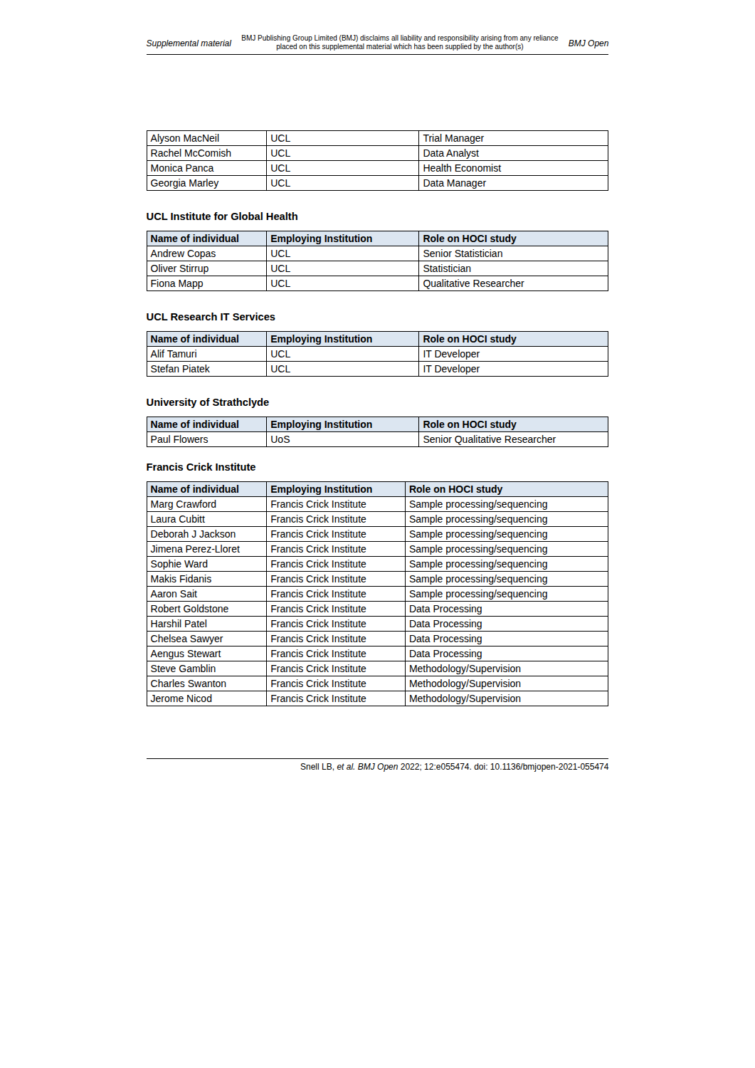Supplemental material
BMJ Publishing Group Limited (BMJ) disclaims all liability and responsibility arising from any reliance placed on this supplemental material which has been supplied by the author(s)
BMJ Open
| Alyson MacNeil | UCL | Trial Manager |
| Rachel McComish | UCL | Data Analyst |
| Monica Panca | UCL | Health Economist |
| Georgia Marley | UCL | Data Manager |
UCL Institute for Global Health
| Name of individual | Employing Institution | Role on HOCI study |
| --- | --- | --- |
| Andrew Copas | UCL | Senior Statistician |
| Oliver Stirrup | UCL | Statistician |
| Fiona Mapp | UCL | Qualitative Researcher |
UCL Research IT Services
| Name of individual | Employing Institution | Role on HOCI study |
| --- | --- | --- |
| Alif Tamuri | UCL | IT Developer |
| Stefan Piatek | UCL | IT Developer |
University of Strathclyde
| Name of individual | Employing Institution | Role on HOCI study |
| --- | --- | --- |
| Paul Flowers | UoS | Senior Qualitative Researcher |
Francis Crick Institute
| Name of individual | Employing Institution | Role on HOCI study |
| --- | --- | --- |
| Marg Crawford | Francis Crick Institute | Sample processing/sequencing |
| Laura Cubitt | Francis Crick Institute | Sample processing/sequencing |
| Deborah J Jackson | Francis Crick Institute | Sample processing/sequencing |
| Jimena Perez-Lloret | Francis Crick Institute | Sample processing/sequencing |
| Sophie Ward | Francis Crick Institute | Sample processing/sequencing |
| Makis Fidanis | Francis Crick Institute | Sample processing/sequencing |
| Aaron Sait | Francis Crick Institute | Sample processing/sequencing |
| Robert Goldstone | Francis Crick Institute | Data Processing |
| Harshil Patel | Francis Crick Institute | Data Processing |
| Chelsea Sawyer | Francis Crick Institute | Data Processing |
| Aengus Stewart | Francis Crick Institute | Data Processing |
| Steve Gamblin | Francis Crick Institute | Methodology/Supervision |
| Charles Swanton | Francis Crick Institute | Methodology/Supervision |
| Jerome Nicod | Francis Crick Institute | Methodology/Supervision |
Snell LB, et al. BMJ Open 2022; 12:e055474. doi: 10.1136/bmjopen-2021-055474